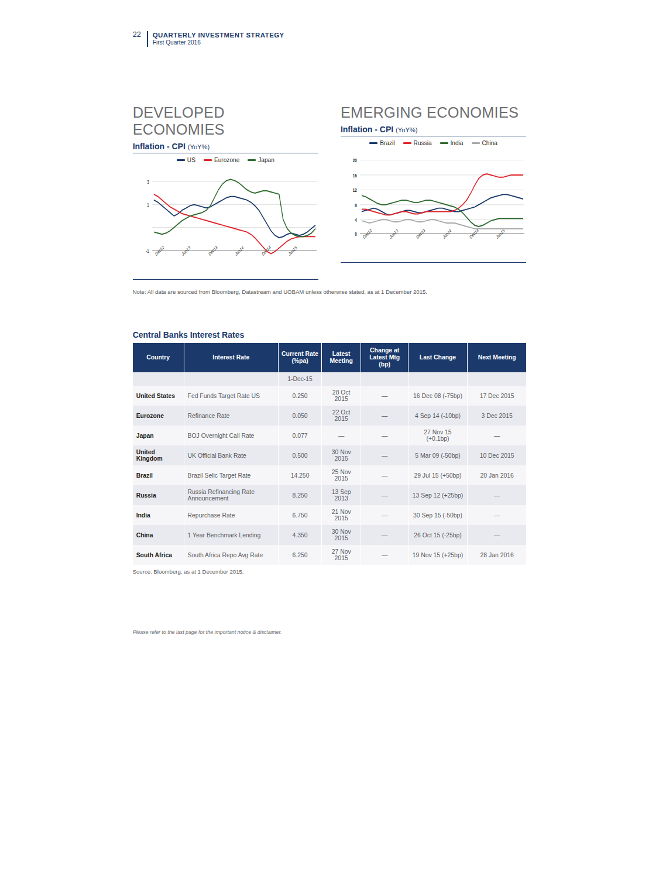22
Quarterly Investment Strategy
First Quarter 2016
DEVELOPED ECONOMIES
Inflation - CPI (YoY%)
US
Eurozone
Japan
3 1 -1 Dec12 Jun13 Dec13 Jun14 Dec14 Jun15
EMERGING ECONOMIES
Inflation - CPI (YoY%)
Brazil
Russia
India
China
20 16 12 8 4 0 Dec12 Jun13 Dec13 Jun14 Dec14 Jun15
Note: All data are sourced from Bloomberg, Datastream and UOBAM unless otherwise stated, as at 1 December 2015.
Central Banks Interest Rates
| Country | Interest Rate | Current Rate (%pa) | Latest Meeting | Change at Latest Mtg (bp) | Last Change | Next Meeting |
| --- | --- | --- | --- | --- | --- | --- |
| | | 1-Dec-15 | | | | |
| United States | Fed Funds Target Rate US | 0.250 | 28 Oct 2015 | — | 16 Dec 08 (-75bp) | 17 Dec 2015 |
| Eurozone | Refinance Rate | 0.050 | 22 Oct 2015 | — | 4 Sep 14 (-10bp) | 3 Dec 2015 |
| Japan | BOJ Overnight Call Rate | 0.077 | — | — | 27 Nov 15 (+0.1bp) | — |
| United Kingdom | UK Official Bank Rate | 0.500 | 30 Nov 2015 | — | 5 Mar 09 (-50bp) | 10 Dec 2015 |
| Brazil | Brazil Selic Target Rate | 14.250 | 25 Nov 2015 | — | 29 Jul 15 (+50bp) | 20 Jan 2016 |
| Russia | Russia Refinancing Rate Announcement | 8.250 | 13 Sep 2013 | — | 13 Sep 12 (+25bp) | — |
| India | Repurchase Rate | 6.750 | 21 Nov 2015 | — | 30 Sep 15 (-50bp) | — |
| China | 1 Year Benchmark Lending | 4.350 | 30 Nov 2015 | — | 26 Oct 15 (-25bp) | — |
| South Africa | South Africa Repo Avg Rate | 6.250 | 27 Nov 2015 | — | 19 Nov 15 (+25bp) | 28 Jan 2016 |
Source: Bloomberg, as at 1 December 2015.
Please refer to the last page for the important notice & disclaimer.